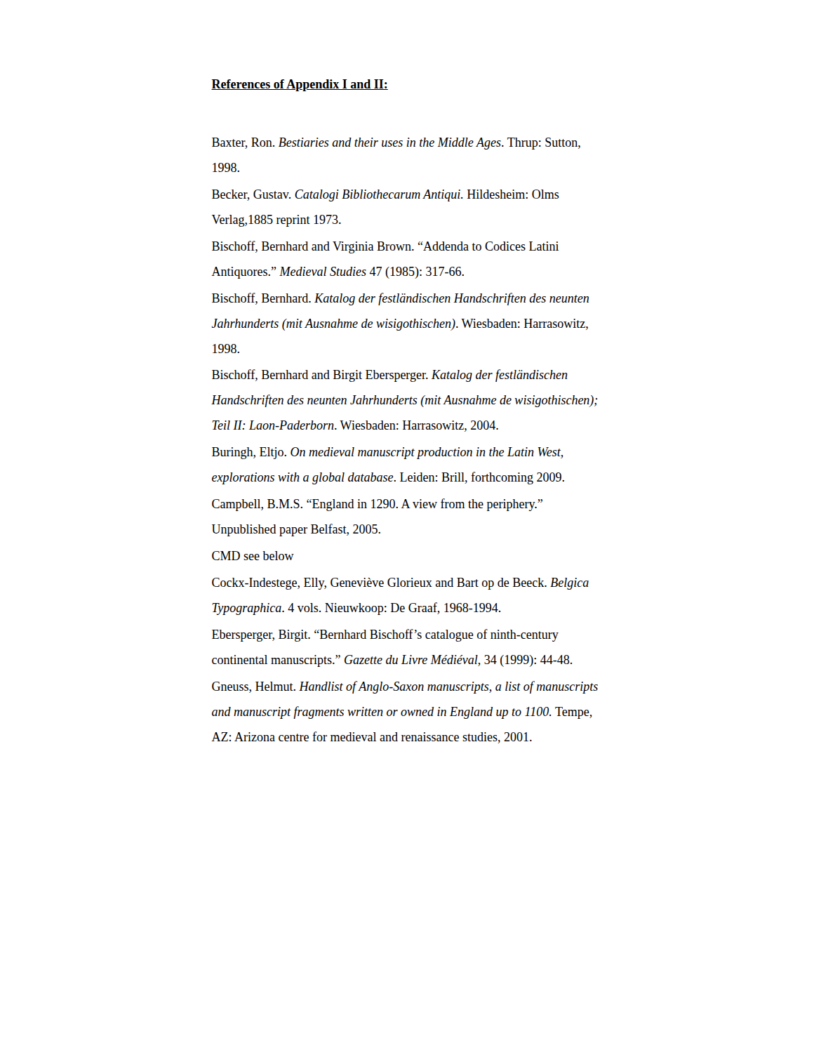References of Appendix I and II:
Baxter, Ron. Bestiaries and their uses in the Middle Ages. Thrup: Sutton, 1998.
Becker, Gustav. Catalogi Bibliothecarum Antiqui. Hildesheim: Olms Verlag,1885 reprint 1973.
Bischoff, Bernhard and Virginia Brown. “Addenda to Codices Latini Antiquores.” Medieval Studies 47 (1985): 317-66.
Bischoff, Bernhard. Katalog der festländischen Handschriften des neunten Jahrhunderts (mit Ausnahme de wisigothischen). Wiesbaden: Harrasowitz, 1998.
Bischoff, Bernhard and Birgit Ebersperger. Katalog der festländischen Handschriften des neunten Jahrhunderts (mit Ausnahme de wisigothischen); Teil II: Laon-Paderborn. Wiesbaden: Harrasowitz, 2004.
Buringh, Eltjo. On medieval manuscript production in the Latin West, explorations with a global database. Leiden: Brill, forthcoming 2009.
Campbell, B.M.S. “England in 1290. A view from the periphery.” Unpublished paper Belfast, 2005.
CMD see below
Cockx-Indestege, Elly, Geneviève Glorieux and Bart op de Beeck. Belgica Typographica. 4 vols. Nieuwkoop: De Graaf, 1968-1994.
Ebersperger, Birgit. “Bernhard Bischoff’s catalogue of ninth-century continental manuscripts.” Gazette du Livre Médiéval, 34 (1999): 44-48.
Gneuss, Helmut. Handlist of Anglo-Saxon manuscripts, a list of manuscripts and manuscript fragments written or owned in England up to 1100. Tempe, AZ: Arizona centre for medieval and renaissance studies, 2001.